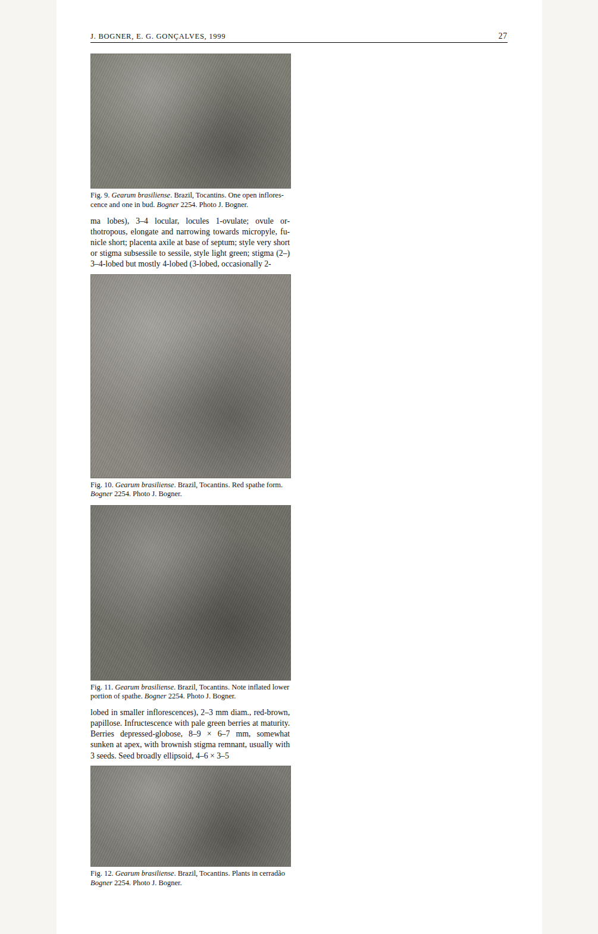J. Bogner, E. G. Gonçalves, 1999 27
Fig. 9. Gearum brasiliense. Brazil, Tocantins. One open inflorescence and one in bud. Bogner 2254. Photo J. Bogner.
ma lobes), 3–4 locular, locules 1-ovulate; ovule orthotropous, elongate and narrowing towards micropyle, funicle short; placenta axile at base of septum; style very short or stigma subsessile to sessile, style light green; stigma (2–) 3–4-lobed but mostly 4-lobed (3-lobed, occasionally 2-
Fig. 10. Gearum brasiliense. Brazil, Tocantins. Red spathe form. Bogner 2254. Photo J. Bogner.
Fig. 11. Gearum brasiliense. Brazil, Tocantins. Note inflated lower portion of spathe. Bogner 2254. Photo J. Bogner.
lobed in smaller inflorescences), 2–3 mm diam., red-brown, papillose. Infructescence with pale green berries at maturity. Berries depressed-globose, 8–9 × 6–7 mm, somewhat sunken at apex, with brownish stigma remnant, usually with 3 seeds. Seed broadly ellipsoid, 4–6 × 3–5
Fig. 12. Gearum brasiliense. Brazil, Tocantins. Plants in cerradão Bogner 2254. Photo J. Bogner.